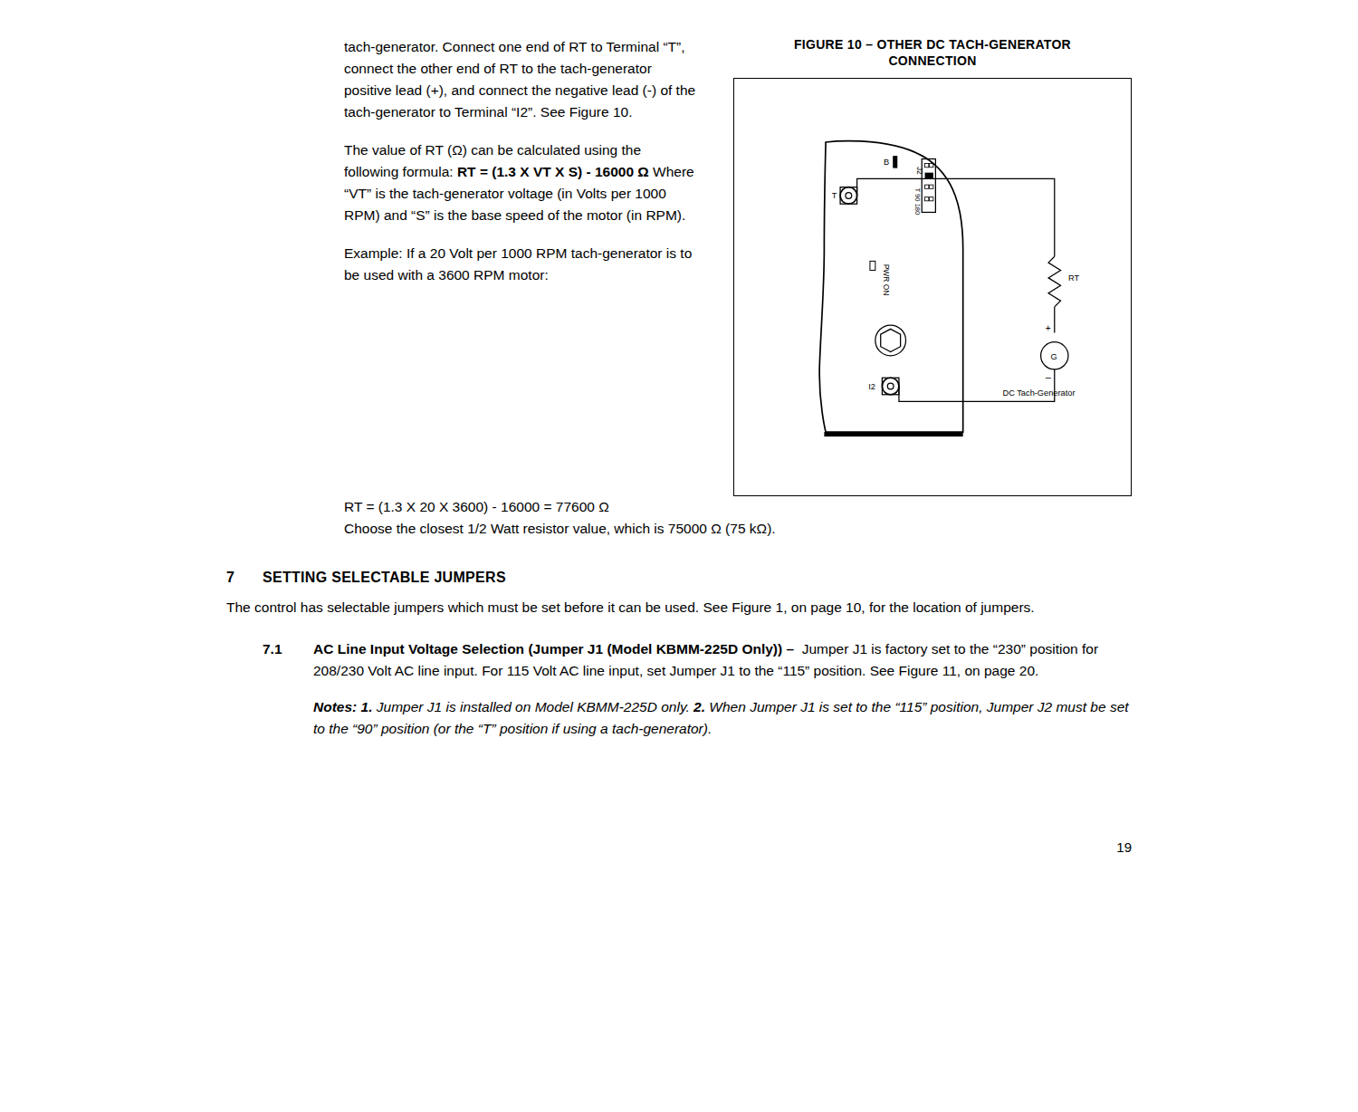tach-generator. Connect one end of RT to Terminal “T”, connect the other end of RT to the tach-generator positive lead (+), and connect the negative lead (-) of the tach-generator to Terminal “I2”. See Figure 10.
The value of RT (Ω) can be calculated using the following formula: RT = (1.3 X VT X S) - 16000 Ω Where “VT” is the tach-generator voltage (in Volts per 1000 RPM) and “S” is the base speed of the motor (in RPM).
Example: If a 20 Volt per 1000 RPM tach-generator is to be used with a 3600 RPM motor:
FIGURE 10 – OTHER DC TACH-GENERATOR
CONNECTION
T B J2 T 90 180 PWR ON I2 RT + G – DC Tach-Generator
RT = (1.3 X 20 X 3600) - 16000 = 77600 Ω
Choose the closest 1/2 Watt resistor value, which is 75000 Ω (75 kΩ).
7
SETTING SELECTABLE JUMPERS
The control has selectable jumpers which must be set before it can be used. See Figure 1, on page 10, for the location of jumpers.
7.1
AC Line Input Voltage Selection (Jumper J1 (Model KBMM-225D Only)) – Jumper J1 is factory set to the “230” position for 208/230 Volt AC line input. For 115 Volt AC line input, set Jumper J1 to the “115” position. See Figure 11, on page 20.
Notes: 1. Jumper J1 is installed on Model KBMM-225D only. 2. When Jumper J1 is set to the “115” position, Jumper J2 must be set to the “90” position (or the “T” position if using a tach-generator).
19